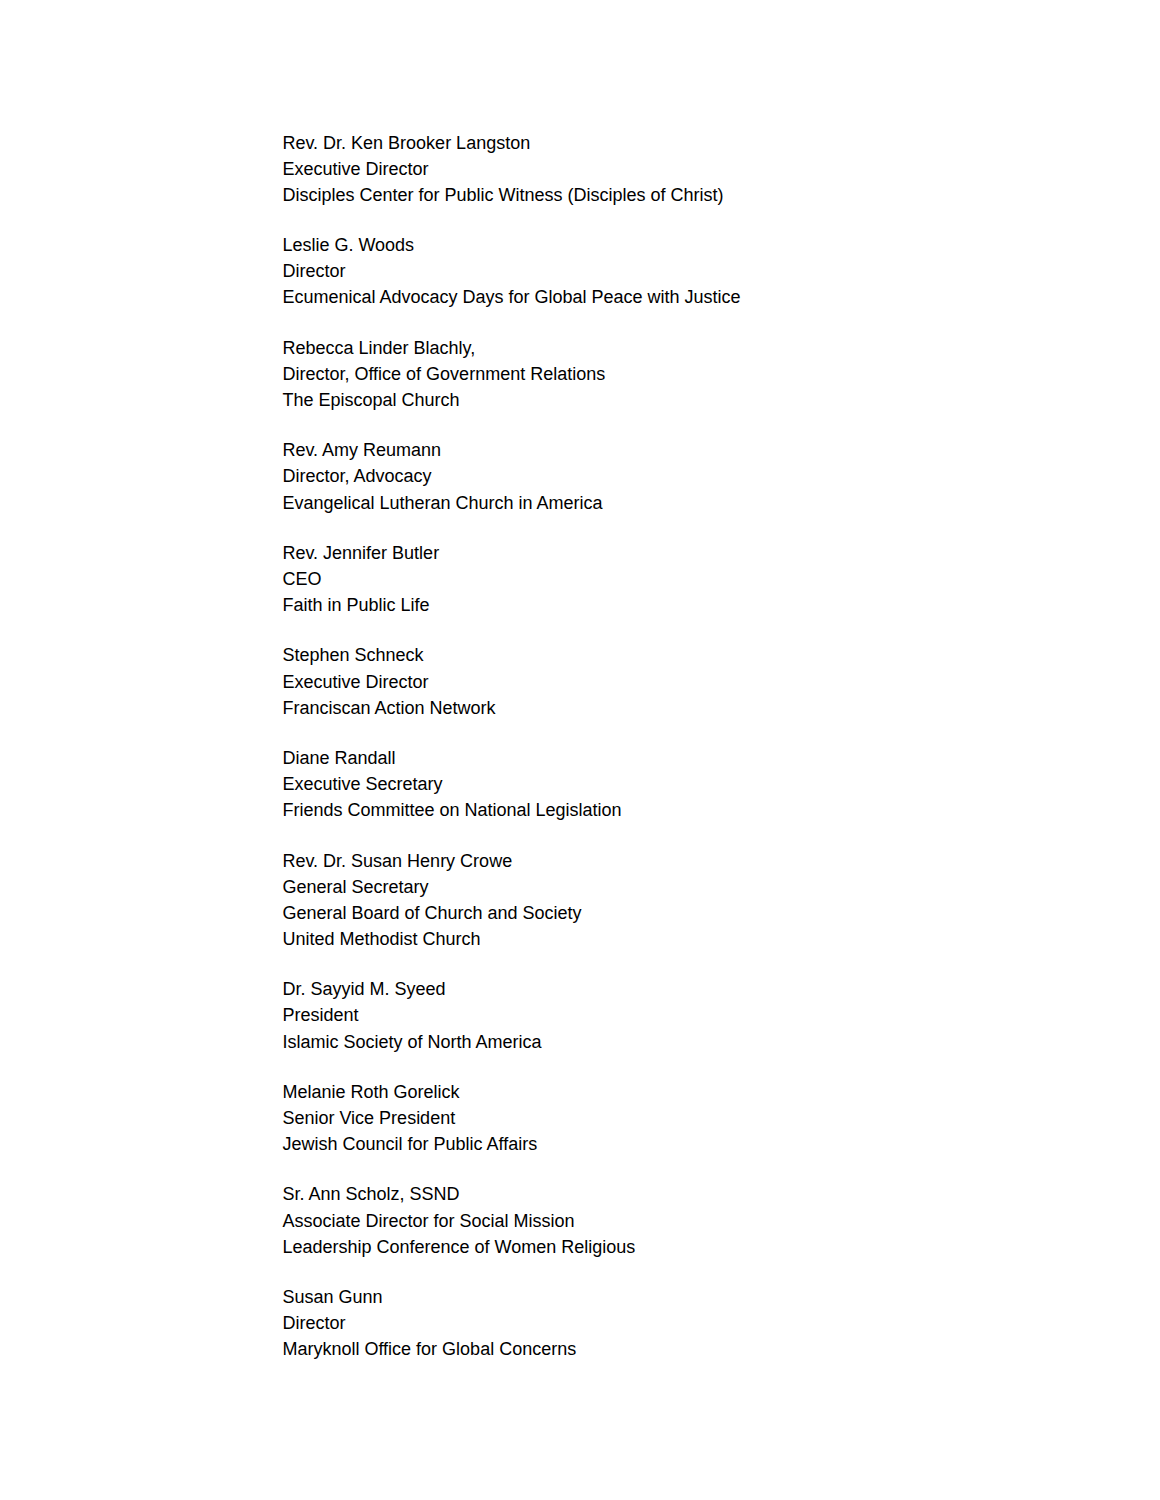Rev. Dr. Ken Brooker Langston
Executive Director
Disciples Center for Public Witness (Disciples of Christ)
Leslie G. Woods
Director
Ecumenical Advocacy Days for Global Peace with Justice
Rebecca Linder Blachly,
Director, Office of Government Relations
The Episcopal Church
Rev. Amy Reumann
Director, Advocacy
Evangelical Lutheran Church in America
Rev. Jennifer Butler
CEO
Faith in Public Life
Stephen Schneck
Executive Director
Franciscan Action Network
Diane Randall
Executive Secretary
Friends Committee on National Legislation
Rev. Dr. Susan Henry Crowe
General Secretary
General Board of Church and Society
United Methodist Church
Dr. Sayyid M. Syeed
President
Islamic Society of North America
Melanie Roth Gorelick
Senior Vice President
Jewish Council for Public Affairs
Sr. Ann Scholz, SSND
Associate Director for Social Mission
Leadership Conference of Women Religious
Susan Gunn
Director
Maryknoll Office for Global Concerns